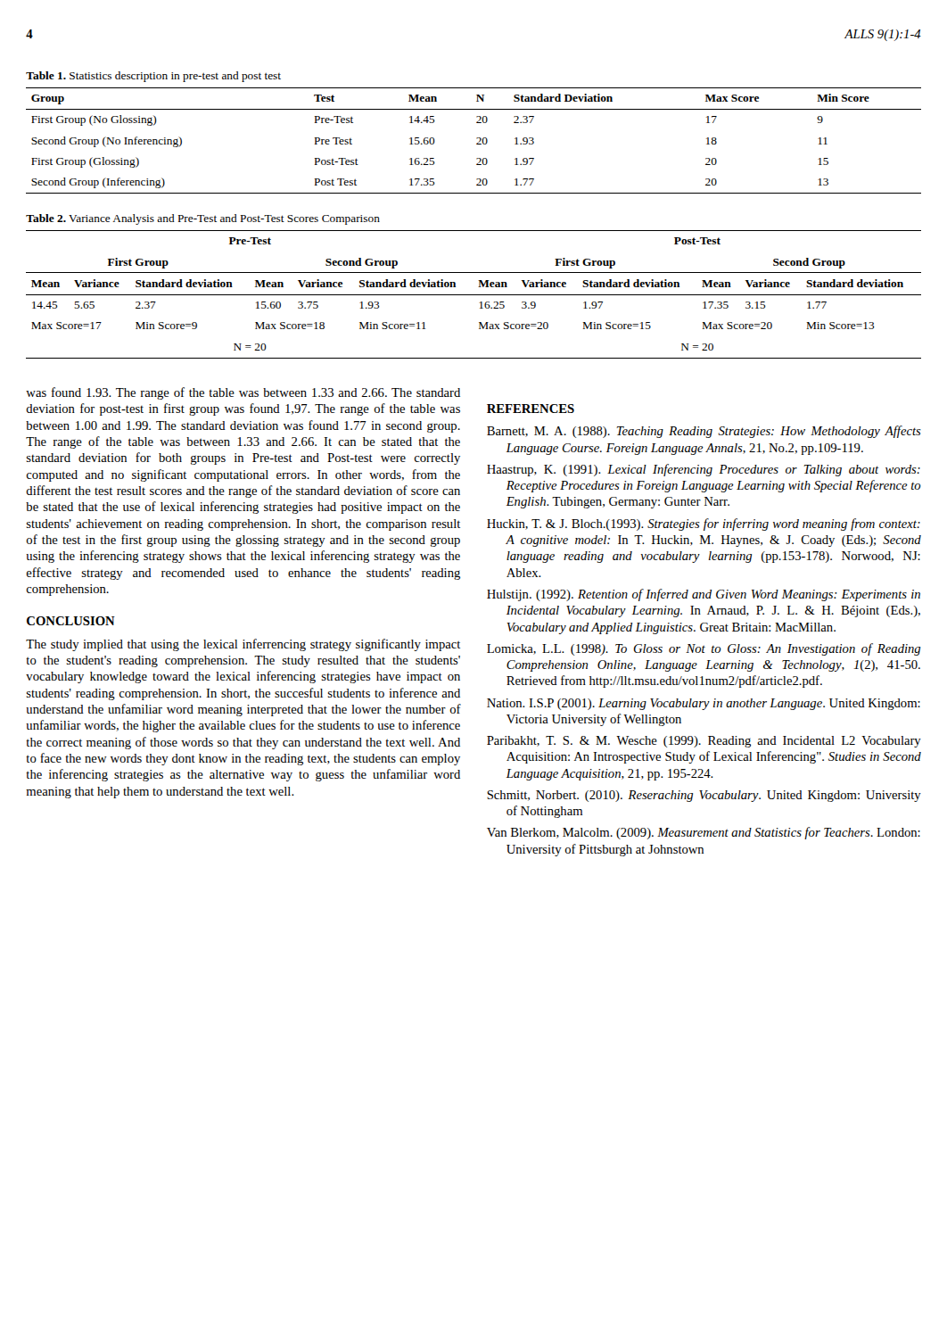4 ALLS 9(1):1-4
Table 1. Statistics description in pre-test and post test
| Group | Test | Mean | N | Standard Deviation | Max Score | Min Score |
| --- | --- | --- | --- | --- | --- | --- |
| First Group (No Glossing) | Pre-Test | 14.45 | 20 | 2.37 | 17 | 9 |
| Second Group (No Inferencing) | Pre Test | 15.60 | 20 | 1.93 | 18 | 11 |
| First Group (Glossing) | Post-Test | 16.25 | 20 | 1.97 | 20 | 15 |
| Second Group (Inferencing) | Post Test | 17.35 | 20 | 1.77 | 20 | 13 |
Table 2. Variance Analysis and Pre-Test and Post-Test Scores Comparison
| Pre-Test | Post-Test |
| --- | --- |
| First Group | Second Group | First Group | Second Group |
| Mean | Variance | Standard deviation | Mean | Variance | Standard deviation | Mean | Variance | Standard deviation | Mean | Variance | Standard deviation |
| 14.45 | 5.65 | 2.37 | 15.60 | 3.75 | 1.93 | 16.25 | 3.9 | 1.97 | 17.35 | 3.15 | 1.77 |
| Max Score=17 | Min Score=9 | Max Score=18 | Min Score=11 | Max Score=20 | Min Score=15 | Max Score=20 | Min Score=13 |
| N = 20 | N = 20 |
was found 1.93. The range of the table was between 1.33 and 2.66. The standard deviation for post-test in first group was found 1,97. The range of the table was between 1.00 and 1.99. The standard deviation was found 1.77 in second group. The range of the table was between 1.33 and 2.66. It can be stated that the standard deviation for both groups in Pre-test and Post-test were correctly computed and no significant computational errors. In other words, from the different the test result scores and the range of the standard deviation of score can be stated that the use of lexical inferencing strategies had positive impact on the students' achievement on reading comprehension. In short, the comparison result of the test in the first group using the glossing strategy and in the second group using the inferencing strategy shows that the lexical inferencing strategy was the effective strategy and recomended used to enhance the students' reading comprehension.
Conclusion
The study implied that using the lexical inferrencing strategy significantly impact to the student's reading comprehension. The study resulted that the students' vocabulary knowledge toward the lexical inferencing strategies have impact on students' reading comprehension. In short, the succesful students to inference and understand the unfamiliar word meaning interpreted that the lower the number of unfamiliar words, the higher the available clues for the students to use to inference the correct meaning of those words so that they can understand the text well. And to face the new words they dont know in the reading text, the students can employ the inferencing strategies as the alternative way to guess the unfamiliar word meaning that help them to understand the text well.
References
Barnett, M. A. (1988). Teaching Reading Strategies: How Methodology Affects Language Course. Foreign Language Annals, 21, No.2, pp.109-119.
Haastrup, K. (1991). Lexical Inferencing Procedures or Talking about words: Receptive Procedures in Foreign Language Learning with Special Reference to English. Tubingen, Germany: Gunter Narr.
Huckin, T. & J. Bloch.(1993). Strategies for inferring word meaning from context: A cognitive model: In T. Huckin, M. Haynes, & J. Coady (Eds.); Second language reading and vocabulary learning (pp.153-178). Norwood, NJ: Ablex.
Hulstijn. (1992). Retention of Inferred and Given Word Meanings: Experiments in Incidental Vocabulary Learning. In Arnaud, P. J. L. & H. Béjoint (Eds.), Vocabulary and Applied Linguistics. Great Britain: MacMillan.
Lomicka, L.L. (1998). To Gloss or Not to Gloss: An Investigation of Reading Comprehension Online, Language Learning & Technology, 1(2), 41-50. Retrieved from http://llt.msu.edu/vol1num2/pdf/article2.pdf.
Nation. I.S.P (2001). Learning Vocabulary in another Language. United Kingdom: Victoria University of Wellington
Paribakht, T. S. & M. Wesche (1999). Reading and Incidental L2 Vocabulary Acquisition: An Introspective Study of Lexical Inferencing". Studies in Second Language Acquisition, 21, pp. 195-224.
Schmitt, Norbert. (2010). Reseraching Vocabulary. United Kingdom: University of Nottingham
Van Blerkom, Malcolm. (2009). Measurement and Statistics for Teachers. London: University of Pittsburgh at Johnstown